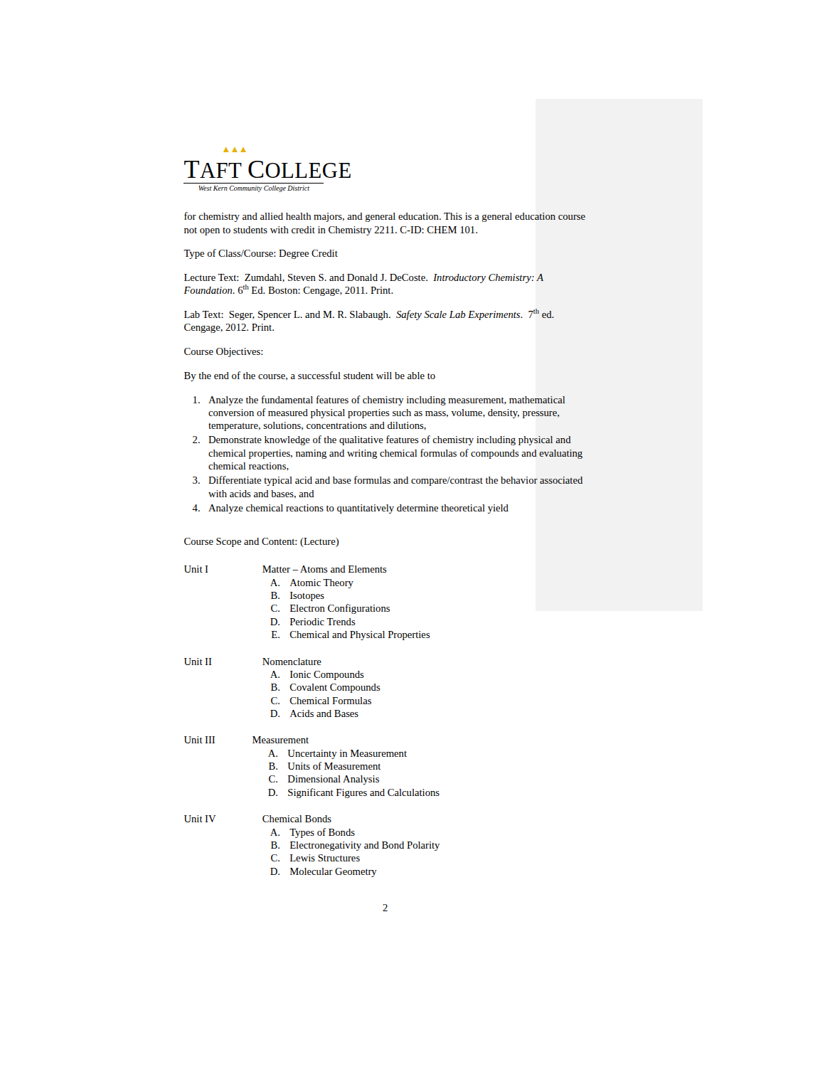▲▲▲
TAFT COLLEGE
West Kern Community College District
for chemistry and allied health majors, and general education. This is a general education course not open to students with credit in Chemistry 2211. C-ID: CHEM 101.
Type of Class/Course: Degree Credit
Lecture Text: Zumdahl, Steven S. and Donald J. DeCoste. Introductory Chemistry: A Foundation. 6th Ed. Boston: Cengage, 2011. Print.
Lab Text: Seger, Spencer L. and M. R. Slabaugh. Safety Scale Lab Experiments. 7th ed. Cengage, 2012. Print.
Course Objectives:
By the end of the course, a successful student will be able to
Analyze the fundamental features of chemistry including measurement, mathematical conversion of measured physical properties such as mass, volume, density, pressure, temperature, solutions, concentrations and dilutions,
Demonstrate knowledge of the qualitative features of chemistry including physical and chemical properties, naming and writing chemical formulas of compounds and evaluating chemical reactions,
Differentiate typical acid and base formulas and compare/contrast the behavior associated with acids and bases, and
Analyze chemical reactions to quantitatively determine theoretical yield
Course Scope and Content: (Lecture)
| Unit I | Matter – Atoms and Elements |
| | Atomic Theory Isotopes Electron Configurations Periodic Trends Chemical and Physical Properties |
| Unit II | Nomenclature |
| | Ionic Compounds Covalent Compounds Chemical Formulas Acids and Bases |
| Unit III | Measurement |
| | Uncertainty in Measurement Units of Measurement Dimensional Analysis Significant Figures and Calculations |
| Unit IV | Chemical Bonds |
| | Types of Bonds Electronegativity and Bond Polarity Lewis Structures Molecular Geometry |
2